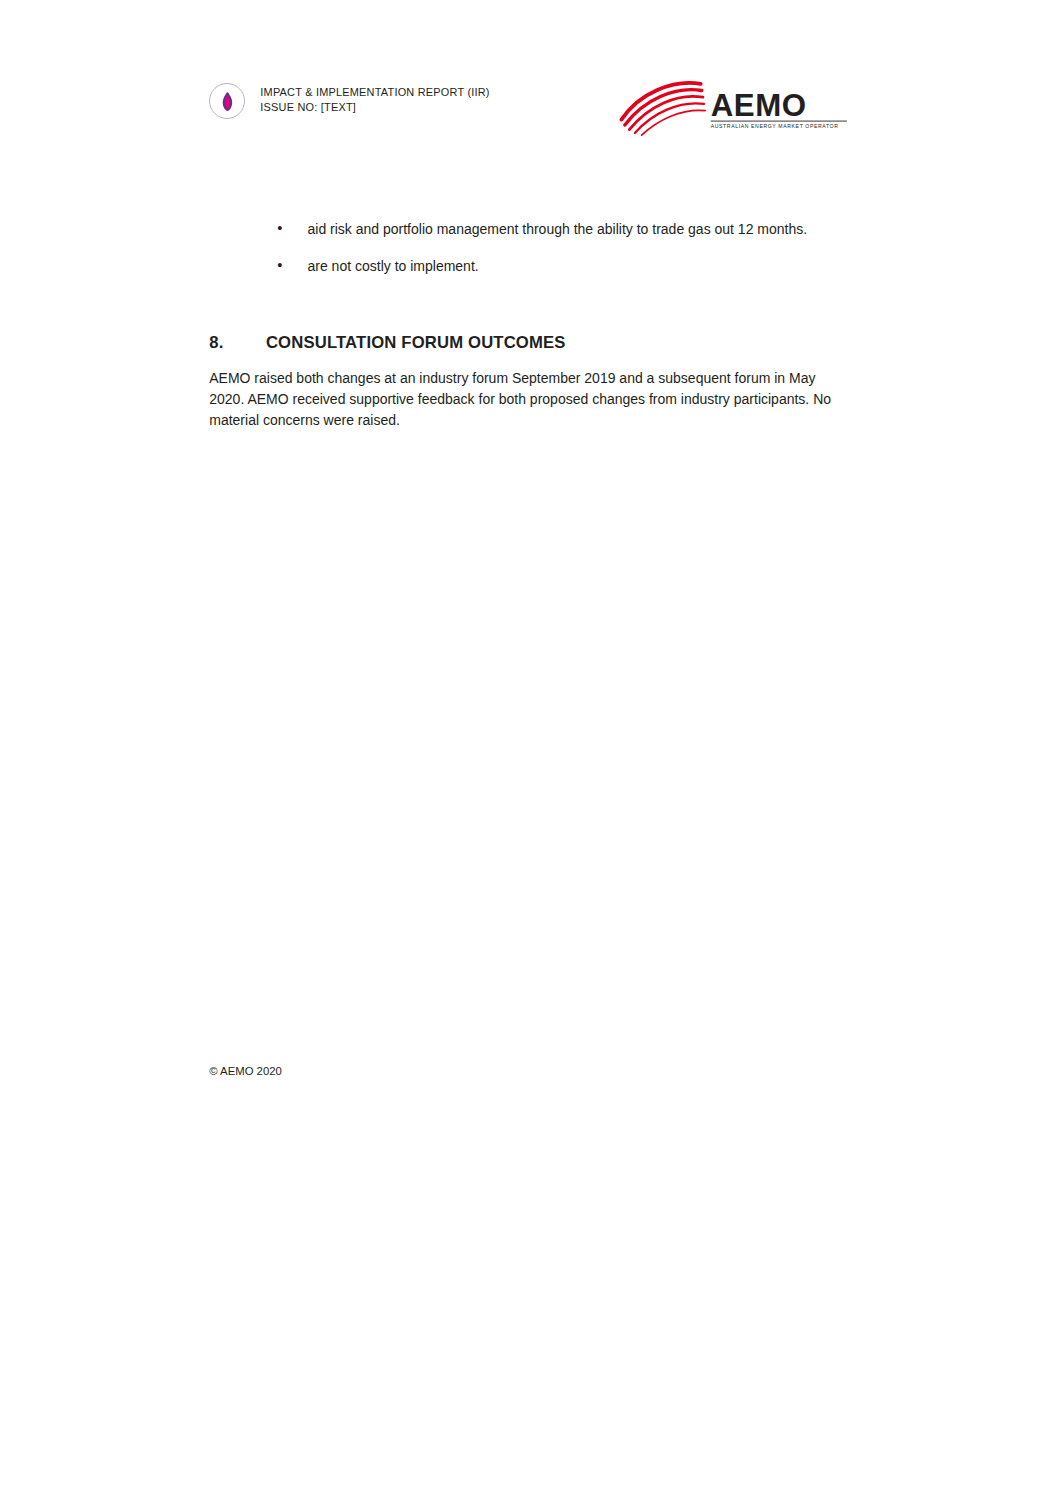Impact & Implementation Report (IIR)
Issue No: [TEXT]
AEMO AUSTRALIAN ENERGY MARKET OPERATOR
aid risk and portfolio management through the ability to trade gas out 12 months.
are not costly to implement.
8. Consultation Forum Outcomes
AEMO raised both changes at an industry forum September 2019 and a subsequent forum in May 2020. AEMO received supportive feedback for both proposed changes from industry participants. No material concerns were raised.
© AEMO 2020